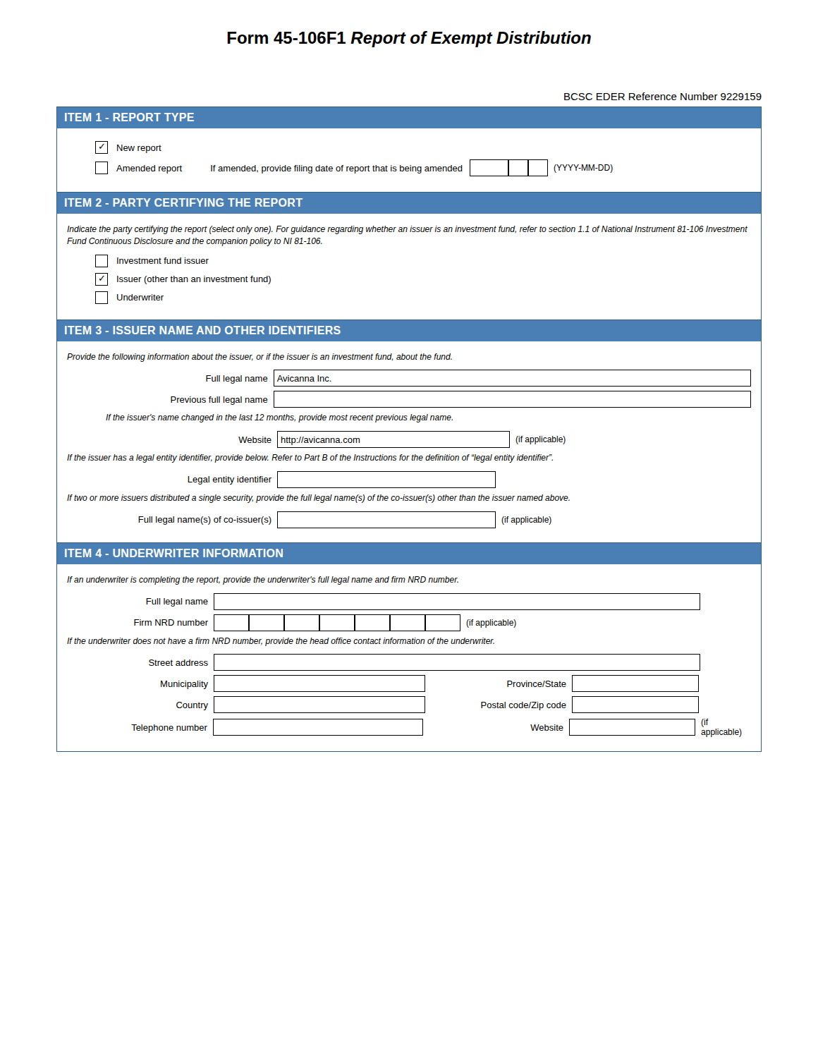Form 45-106F1 Report of Exempt Distribution
BCSC EDER Reference Number 9229159
ITEM 1 - REPORT TYPE
✓ New report
Amended report If amended, provide filing date of report that is being amended (YYYY-MM-DD)
ITEM 2 - PARTY CERTIFYING THE REPORT
Indicate the party certifying the report (select only one). For guidance regarding whether an issuer is an investment fund, refer to section 1.1 of National Instrument 81-106 Investment Fund Continuous Disclosure and the companion policy to NI 81-106.
Investment fund issuer
✓ Issuer (other than an investment fund)
Underwriter
ITEM 3 - ISSUER NAME AND OTHER IDENTIFIERS
Provide the following information about the issuer, or if the issuer is an investment fund, about the fund.
Full legal name Avicanna Inc.
Previous full legal name
If the issuer's name changed in the last 12 months, provide most recent previous legal name.
Website http://avicanna.com (if applicable)
If the issuer has a legal entity identifier, provide below. Refer to Part B of the Instructions for the definition of “legal entity identifier”.
Legal entity identifier
If two or more issuers distributed a single security, provide the full legal name(s) of the co-issuer(s) other than the issuer named above.
Full legal name(s) of co-issuer(s) (if applicable)
ITEM 4 - UNDERWRITER INFORMATION
If an underwriter is completing the report, provide the underwriter's full legal name and firm NRD number.
Full legal name
Firm NRD number (if applicable)
If the underwriter does not have a firm NRD number, provide the head office contact information of the underwriter.
Street address
Municipality Province/State
Country Postal code/Zip code
Telephone number Website (if applicable)